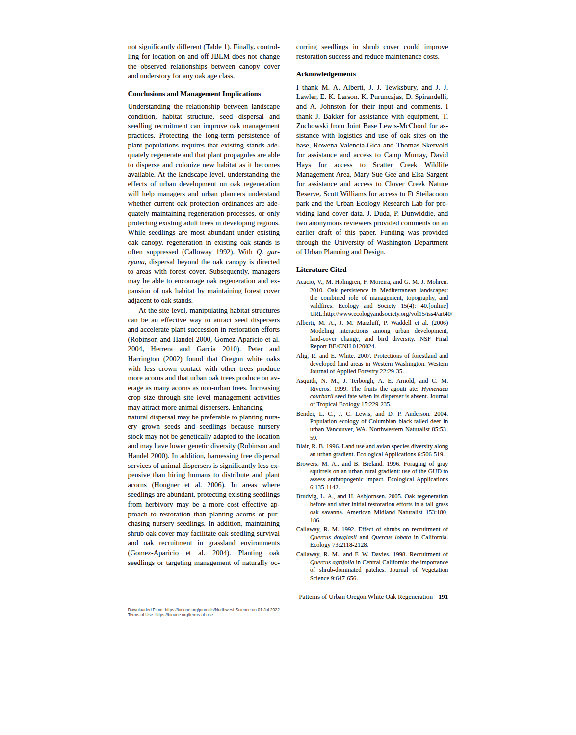not significantly different (Table 1). Finally, controlling for location on and off JBLM does not change the observed relationships between canopy cover and understory for any oak age class.
Conclusions and Management Implications
Understanding the relationship between landscape condition, habitat structure, seed dispersal and seedling recruitment can improve oak management practices. Protecting the long-term persistence of plant populations requires that existing stands adequately regenerate and that plant propagules are able to disperse and colonize new habitat as it becomes available. At the landscape level, understanding the effects of urban development on oak regeneration will help managers and urban planners understand whether current oak protection ordinances are adequately maintaining regeneration processes, or only protecting existing adult trees in developing regions. While seedlings are most abundant under existing oak canopy, regeneration in existing oak stands is often suppressed (Calloway 1992). With Q. garryana, dispersal beyond the oak canopy is directed to areas with forest cover. Subsequently, managers may be able to encourage oak regeneration and expansion of oak habitat by maintaining forest cover adjacent to oak stands.
At the site level, manipulating habitat structures can be an effective way to attract seed dispersers and accelerate plant succession in restoration efforts (Robinson and Handel 2000, Gomez-Aparicio et al. 2004, Herrera and Garcia 2010). Peter and Harrington (2002) found that Oregon white oaks with less crown contact with other trees produce more acorns and that urban oak trees produce on average as many acorns as non-urban trees. Increasing crop size through site level management activities may attract more animal dispersers. Enhancing
natural dispersal may be preferable to planting nursery grown seeds and seedlings because nursery stock may not be genetically adapted to the location and may have lower genetic diversity (Robinson and Handel 2000). In addition, harnessing free dispersal services of animal dispersers is significantly less expensive than hiring humans to distribute and plant acorns (Hougner et al. 2006). In areas where seedlings are abundant, protecting existing seedlings from herbivory may be a more cost effective approach to restoration than planting acorns or purchasing nursery seedlings. In addition, maintaining shrub oak cover may facilitate oak seedling survival and oak recruitment in grassland environments (Gomez-Aparicio et al. 2004). Planting oak seedlings or targeting management of naturally occurring seedlings in shrub cover could improve restoration success and reduce maintenance costs.
Acknowledgements
I thank M. A. Alberti, J. J. Tewksbury, and J. J. Lawler, E. K. Larson, K. Puruncajas, D. Spirandelli, and A. Johnston for their input and comments. I thank J. Bakker for assistance with equipment, T. Zuchowski from Joint Base Lewis-McChord for assistance with logistics and use of oak sites on the base, Rowena Valencia-Gica and Thomas Skervold for assistance and access to Camp Murray, David Hays for access to Scatter Creek Wildlife Management Area, Mary Sue Gee and Elsa Sargent for assistance and access to Clover Creek Nature Reserve, Scott Williams for access to Ft Steilacoom park and the Urban Ecology Research Lab for providing land cover data. J. Duda, P. Dunwiddie, and two anonymous reviewers provided comments on an earlier draft of this paper. Funding was provided through the University of Washington Department of Urban Planning and Design.
Literature Cited
Acacio, V., M. Holmgren, F. Moreira, and G. M. J. Mohren. 2010. Oak persistence in Mediterranean landscapes: the combined role of management, topography, and wildfires. Ecology and Society 15(4): 40.[online] URL:http://www.ecologyandsociety.org/vol15/iss4/art40/
Alberti, M. A., J. M. Marzluff, P. Waddell et al. (2006) Modeling interactions among urban development, land-cover change, and bird diversity. NSF Final Report BE/CNH 0120024.
Alig, R. and E. White. 2007. Protections of forestland and developed land areas in Western Washington. Western Journal of Applied Forestry 22:29-35.
Asquith, N. M., J. Terborgh, A. E. Arnold, and C. M. Riveros. 1999. The fruits the agouti ate: Hymenaea courbaril seed fate when its disperser is absent. Journal of Tropical Ecology 15:229-235.
Bender, L. C., J. C. Lewis, and D. P. Anderson. 2004. Population ecology of Columbian black-tailed deer in urban Vancouver, WA. Northwestern Naturalist 85:53-59.
Blair, R. B. 1996. Land use and avian species diversity along an urban gradient. Ecological Applications 6:506-519.
Browers, M. A., and B. Breland. 1996. Foraging of gray squirrels on an urban-rural gradient: use of the GUD to assess anthropogenic impact. Ecological Applications 6:135-1142.
Brudvig, L. A., and H. Asbjornsen. 2005. Oak regeneration before and after initial restoration efforts in a tall grass oak savanna. American Midland Naturalist 153:180-186.
Callaway, R. M. 1992. Effect of shrubs on recruitment of Quercus douglasii and Quercus lobata in California. Ecology 73:2118-2128.
Callaway, R. M., and F. W. Davies. 1998. Recruitment of Quercus agrifolia in Central California: the importance of shrub-dominated patches. Journal of Vegetation Science 9:647-656.
Patterns of Urban Oregon White Oak Regeneration 191
Downloaded From: https://bioone.org/journals/Northwest-Science on 01 Jul 2022
Terms of Use: https://bioone.org/terms-of-use